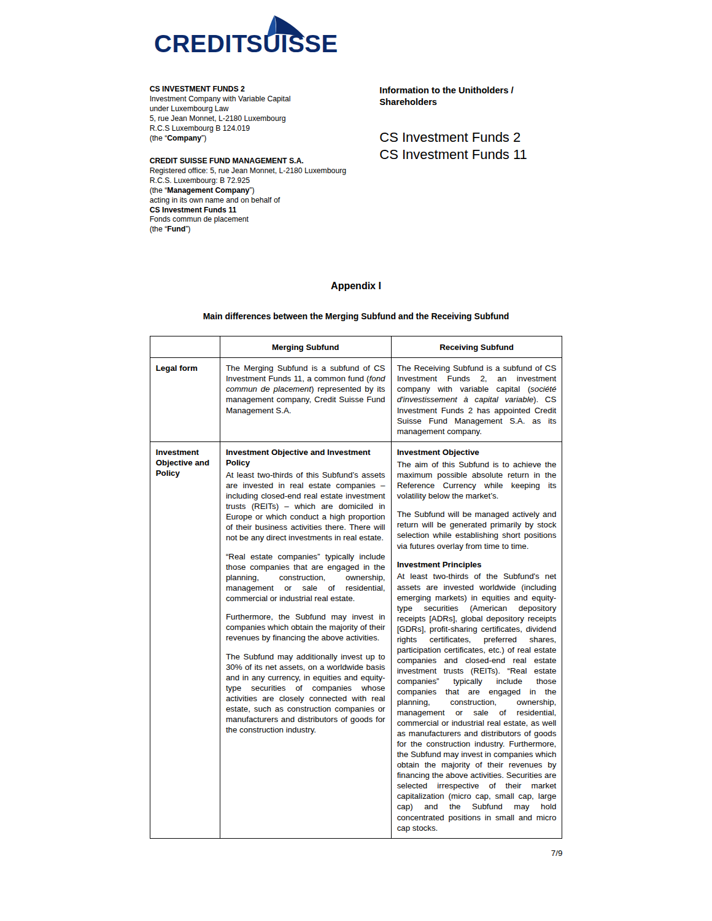CREDIT SUISSE CREDIT SUISSE
CS INVESTMENT FUNDS 2
Investment Company with Variable Capital
under Luxembourg Law
5, rue Jean Monnet, L-2180 Luxembourg
R.C.S Luxembourg B 124.019
(the “Company”)
CREDIT SUISSE FUND MANAGEMENT S.A.
Registered office: 5, rue Jean Monnet, L-2180 Luxembourg
R.C.S. Luxembourg: B 72.925
(the “Management Company”)
acting in its own name and on behalf of
CS Investment Funds 11
Fonds commun de placement
(the “Fund”)
Information to the Unitholders / Shareholders
CS Investment Funds 2
CS Investment Funds 11
Appendix I
Main differences between the Merging Subfund and the Receiving Subfund
| | Merging Subfund | Receiving Subfund |
| --- | --- | --- |
| Legal form | The Merging Subfund is a subfund of CS Investment Funds 11, a common fund ( fond commun de placement ) represented by its management company, Credit Suisse Fund Management S.A. | The Receiving Subfund is a subfund of CS Investment Funds 2, an investment company with variable capital ( société d'investissement à capital variable ). CS Investment Funds 2 has appointed Credit Suisse Fund Management S.A. as its management company. |
| Investment Objective and Policy | Investment Objective and Investment Policy At least two-thirds of this Subfund’s assets are invested in real estate companies – including closed-end real estate investment trusts (REITs) – which are domiciled in Europe or which conduct a high proportion of their business activities there. There will not be any direct investments in real estate. “Real estate companies” typically include those companies that are engaged in the planning, construction, ownership, management or sale of residential, commercial or industrial real estate. Furthermore, the Subfund may invest in companies which obtain the majority of their revenues by financing the above activities. The Subfund may additionally invest up to 30% of its net assets, on a worldwide basis and in any currency, in equities and equity-type securities of companies whose activities are closely connected with real estate, such as construction companies or manufacturers and distributors of goods for the construction industry. | Investment Objective The aim of this Subfund is to achieve the maximum possible absolute return in the Reference Currency while keeping its volatility below the market’s. The Subfund will be managed actively and return will be generated primarily by stock selection while establishing short positions via futures overlay from time to time. Investment Principles At least two-thirds of the Subfund's net assets are invested worldwide (including emerging markets) in equities and equity-type securities (American depository receipts [ADRs], global depository receipts [GDRs], profit-sharing certificates, dividend rights certificates, preferred shares, participation certificates, etc.) of real estate companies and closed-end real estate investment trusts (REITs). “Real estate companies” typically include those companies that are engaged in the planning, construction, ownership, management or sale of residential, commercial or industrial real estate, as well as manufacturers and distributors of goods for the construction industry. Furthermore, the Subfund may invest in companies which obtain the majority of their revenues by financing the above activities. Securities are selected irrespective of their market capitalization (micro cap, small cap, large cap) and the Subfund may hold concentrated positions in small and micro cap stocks. |
7/9